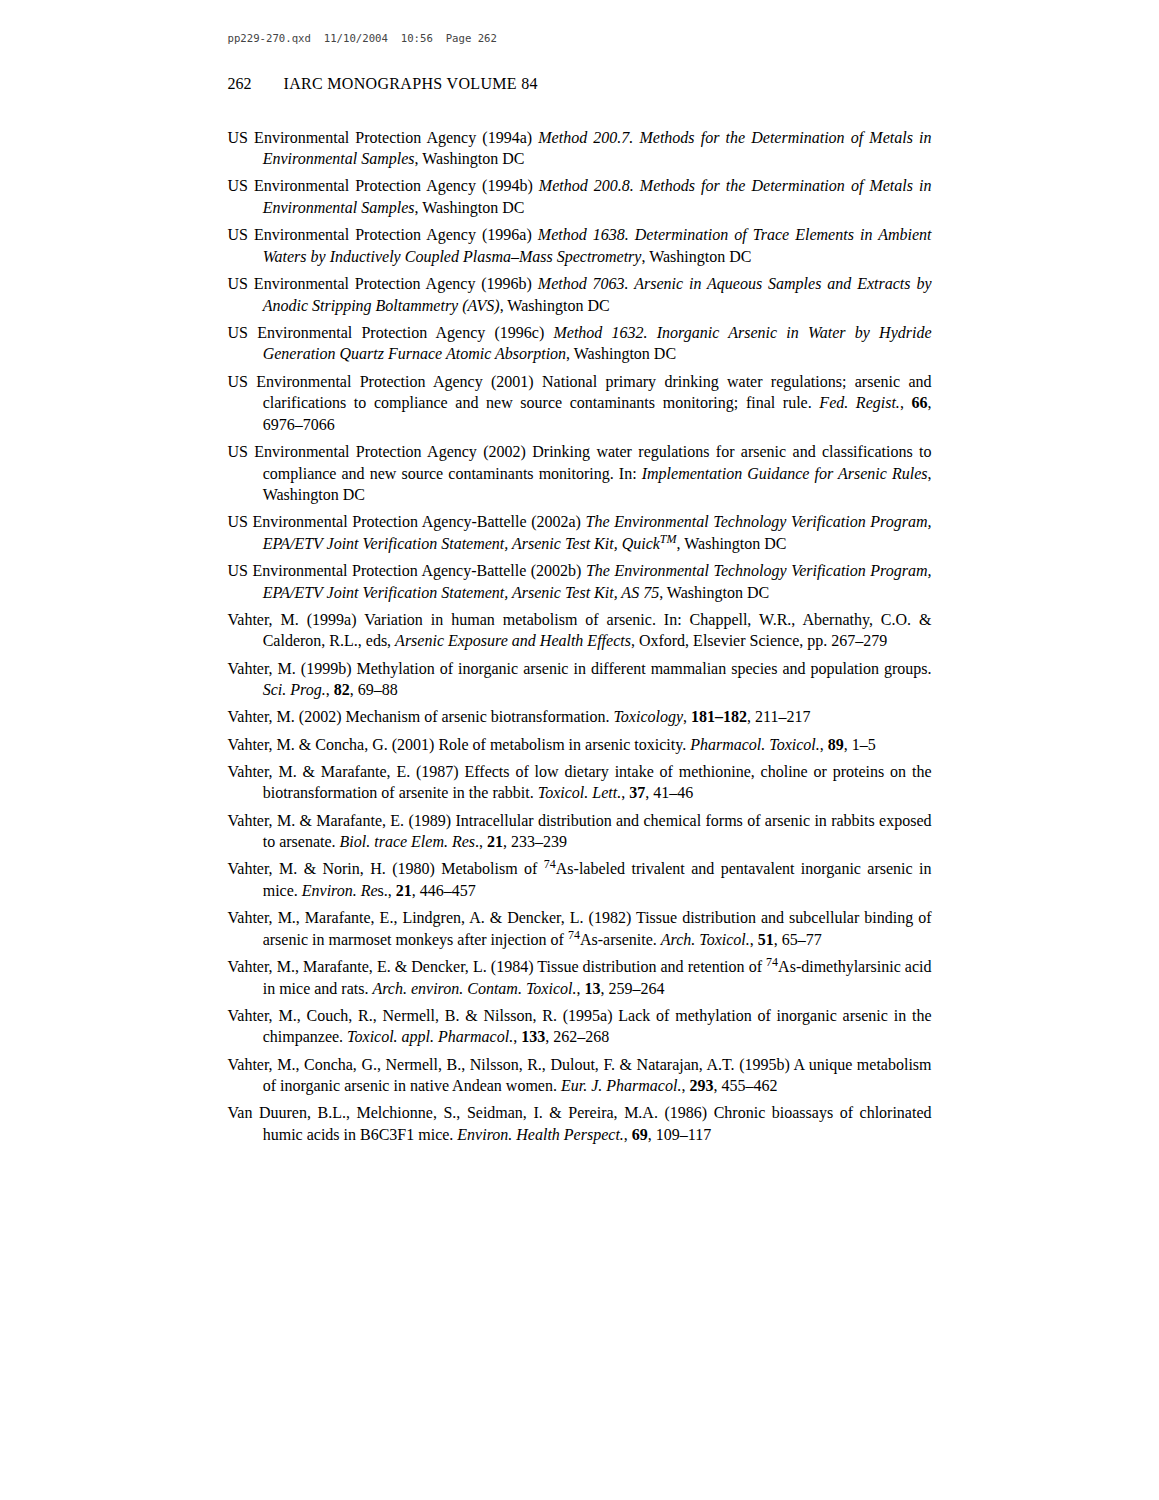pp229-270.qxd 11/10/2004 10:56 Page 262
262 IARC MONOGRAPHS VOLUME 84
US Environmental Protection Agency (1994a) Method 200.7. Methods for the Determination of Metals in Environmental Samples, Washington DC
US Environmental Protection Agency (1994b) Method 200.8. Methods for the Determination of Metals in Environmental Samples, Washington DC
US Environmental Protection Agency (1996a) Method 1638. Determination of Trace Elements in Ambient Waters by Inductively Coupled Plasma–Mass Spectrometry, Washington DC
US Environmental Protection Agency (1996b) Method 7063. Arsenic in Aqueous Samples and Extracts by Anodic Stripping Boltammetry (AVS), Washington DC
US Environmental Protection Agency (1996c) Method 1632. Inorganic Arsenic in Water by Hydride Generation Quartz Furnace Atomic Absorption, Washington DC
US Environmental Protection Agency (2001) National primary drinking water regulations; arsenic and clarifications to compliance and new source contaminants monitoring; final rule. Fed. Regist., 66, 6976–7066
US Environmental Protection Agency (2002) Drinking water regulations for arsenic and classifications to compliance and new source contaminants monitoring. In: Implementation Guidance for Arsenic Rules, Washington DC
US Environmental Protection Agency-Battelle (2002a) The Environmental Technology Verification Program, EPA/ETV Joint Verification Statement, Arsenic Test Kit, QuickTM, Washington DC
US Environmental Protection Agency-Battelle (2002b) The Environmental Technology Verification Program, EPA/ETV Joint Verification Statement, Arsenic Test Kit, AS 75, Washington DC
Vahter, M. (1999a) Variation in human metabolism of arsenic. In: Chappell, W.R., Abernathy, C.O. & Calderon, R.L., eds, Arsenic Exposure and Health Effects, Oxford, Elsevier Science, pp. 267–279
Vahter, M. (1999b) Methylation of inorganic arsenic in different mammalian species and population groups. Sci. Prog., 82, 69–88
Vahter, M. (2002) Mechanism of arsenic biotransformation. Toxicology, 181–182, 211–217
Vahter, M. & Concha, G. (2001) Role of metabolism in arsenic toxicity. Pharmacol. Toxicol., 89, 1–5
Vahter, M. & Marafante, E. (1987) Effects of low dietary intake of methionine, choline or proteins on the biotransformation of arsenite in the rabbit. Toxicol. Lett., 37, 41–46
Vahter, M. & Marafante, E. (1989) Intracellular distribution and chemical forms of arsenic in rabbits exposed to arsenate. Biol. trace Elem. Res., 21, 233–239
Vahter, M. & Norin, H. (1980) Metabolism of 74As-labeled trivalent and pentavalent inorganic arsenic in mice. Environ. Res., 21, 446–457
Vahter, M., Marafante, E., Lindgren, A. & Dencker, L. (1982) Tissue distribution and subcellular binding of arsenic in marmoset monkeys after injection of 74As-arsenite. Arch. Toxicol., 51, 65–77
Vahter, M., Marafante, E. & Dencker, L. (1984) Tissue distribution and retention of 74As-dimethylarsinic acid in mice and rats. Arch. environ. Contam. Toxicol., 13, 259–264
Vahter, M., Couch, R., Nermell, B. & Nilsson, R. (1995a) Lack of methylation of inorganic arsenic in the chimpanzee. Toxicol. appl. Pharmacol., 133, 262–268
Vahter, M., Concha, G., Nermell, B., Nilsson, R., Dulout, F. & Natarajan, A.T. (1995b) A unique metabolism of inorganic arsenic in native Andean women. Eur. J. Pharmacol., 293, 455–462
Van Duuren, B.L., Melchionne, S., Seidman, I. & Pereira, M.A. (1986) Chronic bioassays of chlorinated humic acids in B6C3F1 mice. Environ. Health Perspect., 69, 109–117